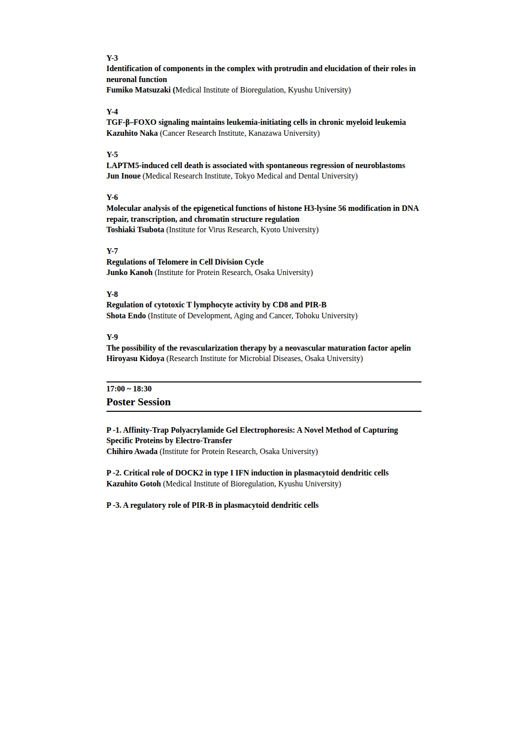Y-3
Identification of components in the complex with protrudin and elucidation of their roles in neuronal function
Fumiko Matsuzaki (Medical Institute of Bioregulation, Kyushu University)
Y-4
TGF-β–FOXO signaling maintains leukemia-initiating cells in chronic myeloid leukemia
Kazuhito Naka (Cancer Research Institute, Kanazawa University)
Y-5
LAPTM5-induced cell death is associated with spontaneous regression of neuroblastoms
Jun Inoue (Medical Research Institute, Tokyo Medical and Dental University)
Y-6
Molecular analysis of the epigenetical functions of histone H3-lysine 56 modification in DNA repair, transcription, and chromatin structure regulation
Toshiaki Tsubota (Institute for Virus Research, Kyoto University)
Y-7
Regulations of Telomere in Cell Division Cycle
Junko Kanoh (Institute for Protein Research, Osaka University)
Y-8
Regulation of cytotoxic T lymphocyte activity by CD8 and PIR-B
Shota Endo (Institute of Development, Aging and Cancer, Tohoku University)
Y-9
The possibility of the revascularization therapy by a neovascular maturation factor apelin
Hiroyasu Kidoya (Research Institute for Microbial Diseases, Osaka University)
17:00 ~ 18:30
Poster Session
P -1. Affinity-Trap Polyacrylamide Gel Electrophoresis: A Novel Method of Capturing Specific Proteins by Electro-Transfer
Chihiro Awada (Institute for Protein Research, Osaka University)
P -2. Critical role of DOCK2 in type I IFN induction in plasmacytoid dendritic cells
Kazuhito Gotoh (Medical Institute of Bioregulation, Kyushu University)
P -3. A regulatory role of PIR-B in plasmacytoid dendritic cells